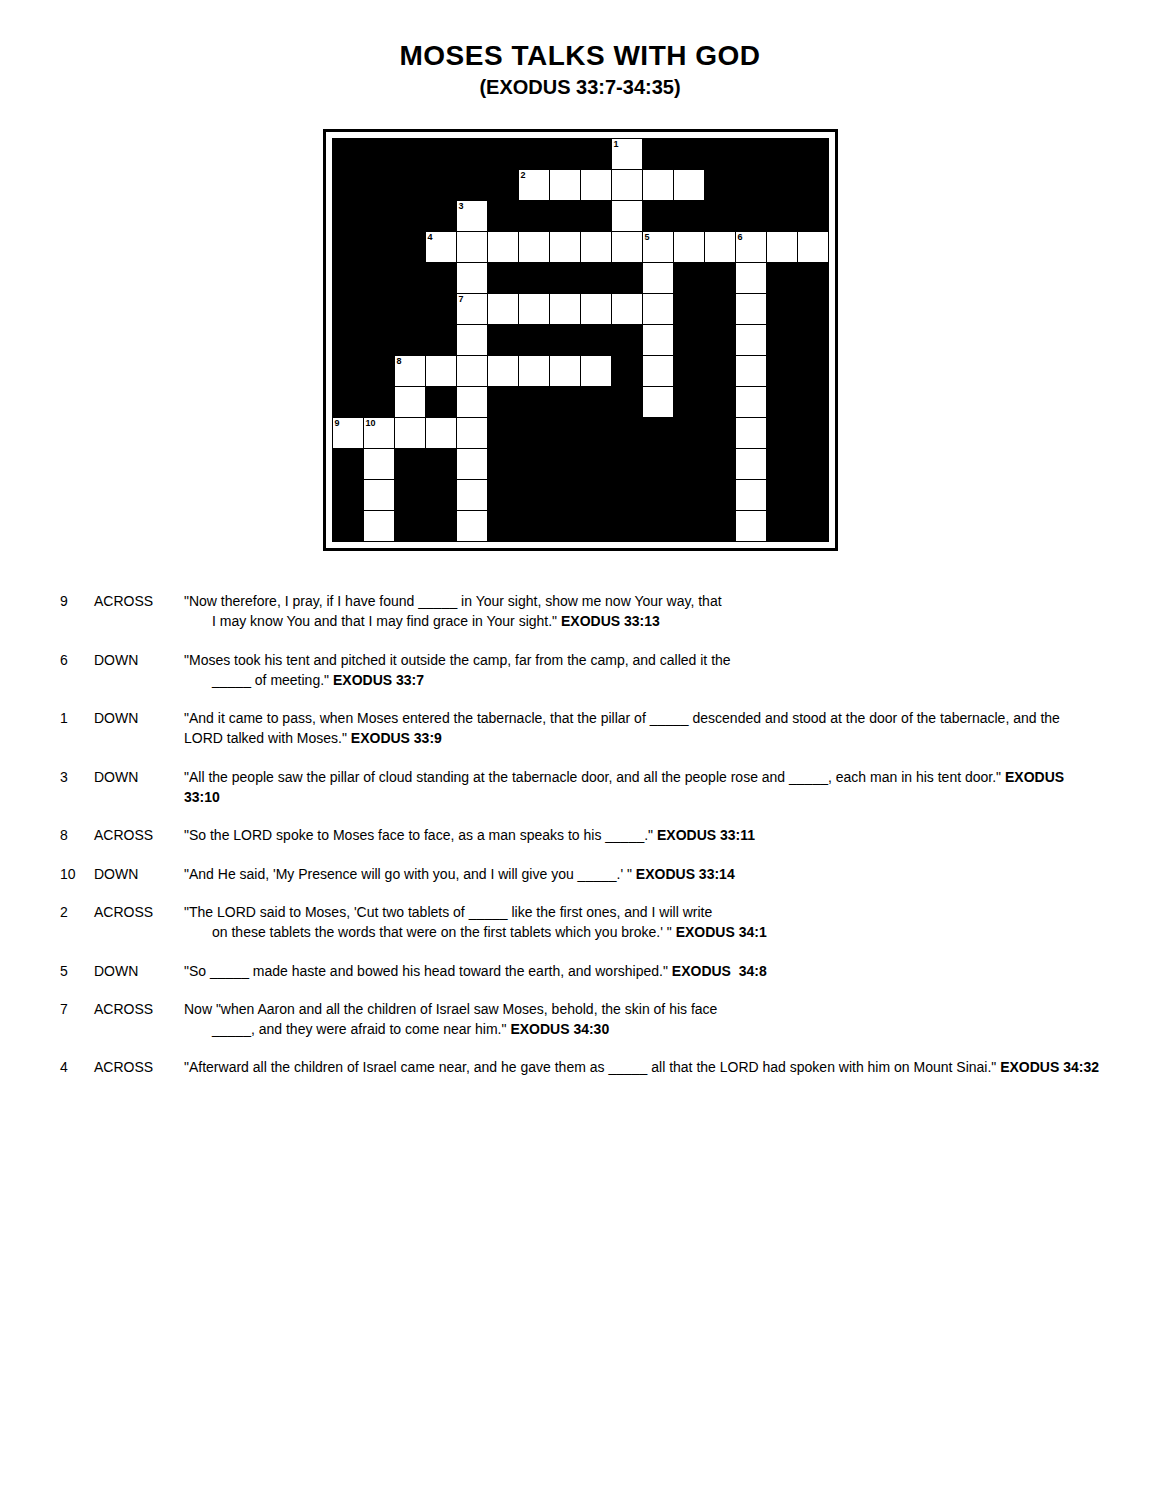MOSES TALKS WITH GOD
(EXODUS 33:7-34:35)
| | | | | | | | | | 1 | | | | | | |
| | | | | | | 2 | | | | | | | | | |
| | | | | 3 | | | | | | | | | | | |
| | | | 4 | | | | | | | 5 | | | 6 | | |
| | | | | 7 | | | | | | | | | | | |
| | | 8 | | | | | | | | | | | | | |
| 9 | 10 | | | | | | | | | | | | | | |
9
ACROSS
"Now therefore, I pray, if I have found _____ in Your sight, show me now Your way, that I may know You and that I may find grace in Your sight." EXODUS 33:13
6
DOWN
"Moses took his tent and pitched it outside the camp, far from the camp, and called it the _____ of meeting." EXODUS 33:7
1
DOWN
"And it came to pass, when Moses entered the tabernacle, that the pillar of _____ descended and stood at the door of the tabernacle, and the LORD talked with Moses." EXODUS 33:9
3
DOWN
"All the people saw the pillar of cloud standing at the tabernacle door, and all the people rose and _____, each man in his tent door." EXODUS 33:10
8
ACROSS
"So the LORD spoke to Moses face to face, as a man speaks to his _____." EXODUS 33:11
10
DOWN
"And He said, 'My Presence will go with you, and I will give you _____.' " EXODUS 33:14
2
ACROSS
"The LORD said to Moses, 'Cut two tablets of _____ like the first ones, and I will write on these tablets the words that were on the first tablets which you broke.' " EXODUS 34:1
5
DOWN
"So _____ made haste and bowed his head toward the earth, and worshiped." EXODUS 34:8
7
ACROSS
Now "when Aaron and all the children of Israel saw Moses, behold, the skin of his face _____, and they were afraid to come near him." EXODUS 34:30
4
ACROSS
"Afterward all the children of Israel came near, and he gave them as _____ all that the LORD had spoken with him on Mount Sinai." EXODUS 34:32